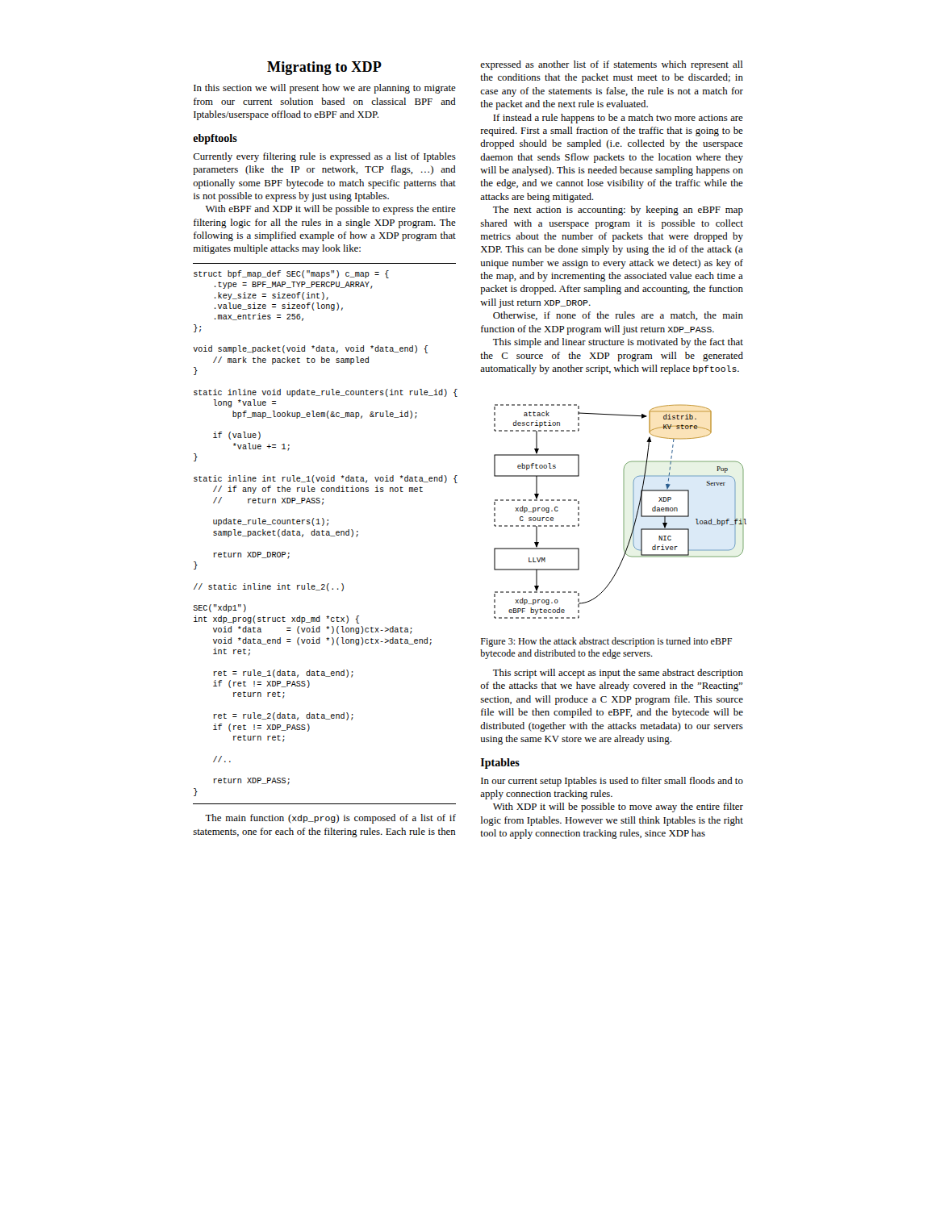Migrating to XDP
In this section we will present how we are planning to migrate from our current solution based on classical BPF and Iptables/userspace offload to eBPF and XDP.
ebpftools
Currently every filtering rule is expressed as a list of Iptables parameters (like the IP or network, TCP flags, …) and optionally some BPF bytecode to match specific patterns that is not possible to express by just using Iptables.
With eBPF and XDP it will be possible to express the entire filtering logic for all the rules in a single XDP program. The following is a simplified example of how a XDP program that mitigates multiple attacks may look like:
struct bpf_map_def SEC("maps") c_map = {
    .type = BPF_MAP_TYP_PERCPU_ARRAY,
    .key_size = sizeof(int),
    .value_size = sizeof(long),
    .max_entries = 256,
};

void sample_packet(void *data, void *data_end) {
    // mark the packet to be sampled
}

static inline void update_rule_counters(int rule_id) {
    long *value =
        bpf_map_lookup_elem(&c_map, &rule_id);

    if (value)
        *value += 1;
}

static inline int rule_1(void *data, void *data_end) {
    // if any of the rule conditions is not met
    //     return XDP_PASS;

    update_rule_counters(1);
    sample_packet(data, data_end);

    return XDP_DROP;
}

// static inline int rule_2(..)

SEC("xdp1")
int xdp_prog(struct xdp_md *ctx) {
    void *data     = (void *)(long)ctx->data;
    void *data_end = (void *)(long)ctx->data_end;
    int ret;

    ret = rule_1(data, data_end);
    if (ret != XDP_PASS)
        return ret;

    ret = rule_2(data, data_end);
    if (ret != XDP_PASS)
        return ret;

    //..

    return XDP_PASS;
}
The main function (xdp_prog) is composed of a list of if statements, one for each of the filtering rules. Each rule is then expressed as another list of if statements which represent all the conditions that the packet must meet to be discarded; in case any of the statements is false, the rule is not a match for the packet and the next rule is evaluated.
If instead a rule happens to be a match two more actions are required. First a small fraction of the traffic that is going to be dropped should be sampled (i.e. collected by the userspace daemon that sends Sflow packets to the location where they will be analysed). This is needed because sampling happens on the edge, and we cannot lose visibility of the traffic while the attacks are being mitigated.
The next action is accounting: by keeping an eBPF map shared with a userspace program it is possible to collect metrics about the number of packets that were dropped by XDP. This can be done simply by using the id of the attack (a unique number we assign to every attack we detect) as key of the map, and by incrementing the associated value each time a packet is dropped. After sampling and accounting, the function will just return XDP_DROP.
Otherwise, if none of the rules are a match, the main function of the XDP program will just return XDP_PASS.
This simple and linear structure is motivated by the fact that the C source of the XDP program will be generated automatically by another script, which will replace bpftools.
Pop Server distrib. KV store attack description ebpftools xdp_prog.C C source LLVM xdp_prog.o eBPF bytecode XDP daemon NIC driver load_bpf_file()
Figure 3: How the attack abstract description is turned into eBPF bytecode and distributed to the edge servers.
This script will accept as input the same abstract description of the attacks that we have already covered in the ”Reacting” section, and will produce a C XDP program file. This source file will be then compiled to eBPF, and the bytecode will be distributed (together with the attacks metadata) to our servers using the same KV store we are already using.
Iptables
In our current setup Iptables is used to filter small floods and to apply connection tracking rules.
With XDP it will be possible to move away the entire filter logic from Iptables. However we still think Iptables is the right tool to apply connection tracking rules, since XDP has